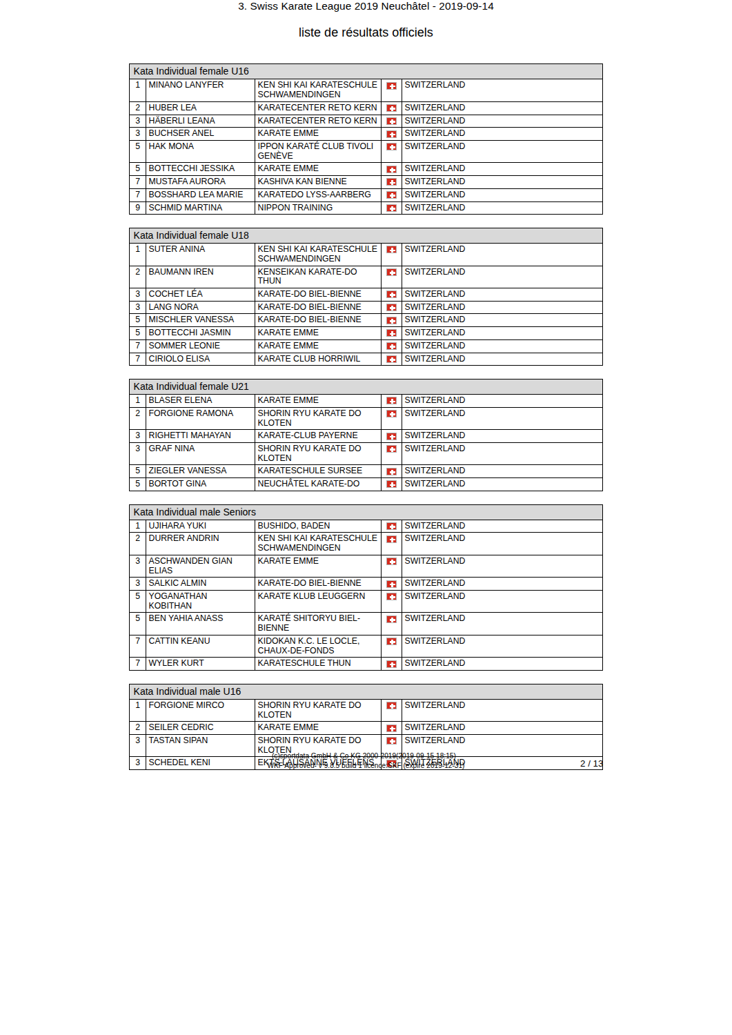3. Swiss Karate League 2019 Neuchâtel - 2019-09-14
liste de résultats officiels
Kata Individual female U16
| 1 | MINANO LANYFER | KEN SHI KAI KARATESCHULE SCHWAMENDINGEN | | SWITZERLAND |
| 2 | HUBER LEA | KARATECENTER RETO KERN | | SWITZERLAND |
| 3 | HÄBERLI LEANA | KARATECENTER RETO KERN | | SWITZERLAND |
| 3 | BUCHSER ANEL | KARATE EMME | | SWITZERLAND |
| 5 | HAK MONA | IPPON KARATÉ CLUB TIVOLI GENÈVE | | SWITZERLAND |
| 5 | BOTTECCHI JESSIKA | KARATE EMME | | SWITZERLAND |
| 7 | MUSTAFA AURORA | KASHIVA KAN BIENNE | | SWITZERLAND |
| 7 | BOSSHARD LEA MARIE | KARATEDO LYSS-AARBERG | | SWITZERLAND |
| 9 | SCHMID MARTINA | NIPPON TRAINING | | SWITZERLAND |
Kata Individual female U18
| 1 | SUTER ANINA | KEN SHI KAI KARATESCHULE SCHWAMENDINGEN | | SWITZERLAND |
| 2 | BAUMANN IREN | KENSEIKAN KARATE-DO THUN | | SWITZERLAND |
| 3 | COCHET LÉA | KARATE-DO BIEL-BIENNE | | SWITZERLAND |
| 3 | LANG NORA | KARATE-DO BIEL-BIENNE | | SWITZERLAND |
| 5 | MISCHLER VANESSA | KARATE-DO BIEL-BIENNE | | SWITZERLAND |
| 5 | BOTTECCHI JASMIN | KARATE EMME | | SWITZERLAND |
| 7 | SOMMER LEONIE | KARATE EMME | | SWITZERLAND |
| 7 | CIRIOLO ELISA | KARATE CLUB HORRIWIL | | SWITZERLAND |
Kata Individual female U21
| 1 | BLASER ELENA | KARATE EMME | | SWITZERLAND |
| 2 | FORGIONE RAMONA | SHORIN RYU KARATE DO KLOTEN | | SWITZERLAND |
| 3 | RIGHETTI MAHAYAN | KARATE-CLUB PAYERNE | | SWITZERLAND |
| 3 | GRAF NINA | SHORIN RYU KARATE DO KLOTEN | | SWITZERLAND |
| 5 | ZIEGLER VANESSA | KARATESCHULE SURSEE | | SWITZERLAND |
| 5 | BORTOT GINA | NEUCHÂTEL KARATE-DO | | SWITZERLAND |
Kata Individual male Seniors
| 1 | UJIHARA YUKI | BUSHIDO, BADEN | | SWITZERLAND |
| 2 | DURRER ANDRIN | KEN SHI KAI KARATESCHULE SCHWAMENDINGEN | | SWITZERLAND |
| 3 | ASCHWANDEN GIAN ELIAS | KARATE EMME | | SWITZERLAND |
| 3 | SALKIC ALMIN | KARATE-DO BIEL-BIENNE | | SWITZERLAND |
| 5 | YOGANATHAN KOBITHAN | KARATE KLUB LEUGGERN | | SWITZERLAND |
| 5 | BEN YAHIA ANASS | KARATÉ SHITORYU BIEL-BIENNE | | SWITZERLAND |
| 7 | CATTIN KEANU | KIDOKAN K.C. LE LOCLE, CHAUX-DE-FONDS | | SWITZERLAND |
| 7 | WYLER KURT | KARATESCHULE THUN | | SWITZERLAND |
Kata Individual male U16
| 1 | FORGIONE MIRCO | SHORIN RYU KARATE DO KLOTEN | | SWITZERLAND |
| 2 | SEILER CEDRIC | KARATE EMME | | SWITZERLAND |
| 3 | TASTAN SIPAN | SHORIN RYU KARATE DO KLOTEN | | SWITZERLAND |
| 3 | SCHEDEL KENI | EKTS LAUSANNE VUFFLENS | | SWITZERLAND |
(c)sportdata GmbH & Co KG 2000-2019(2019-09-15 18:15) -
WKF Approved- v 9.8.5 build 1 licence:SKF (expire 2019-12-31)
2 / 13